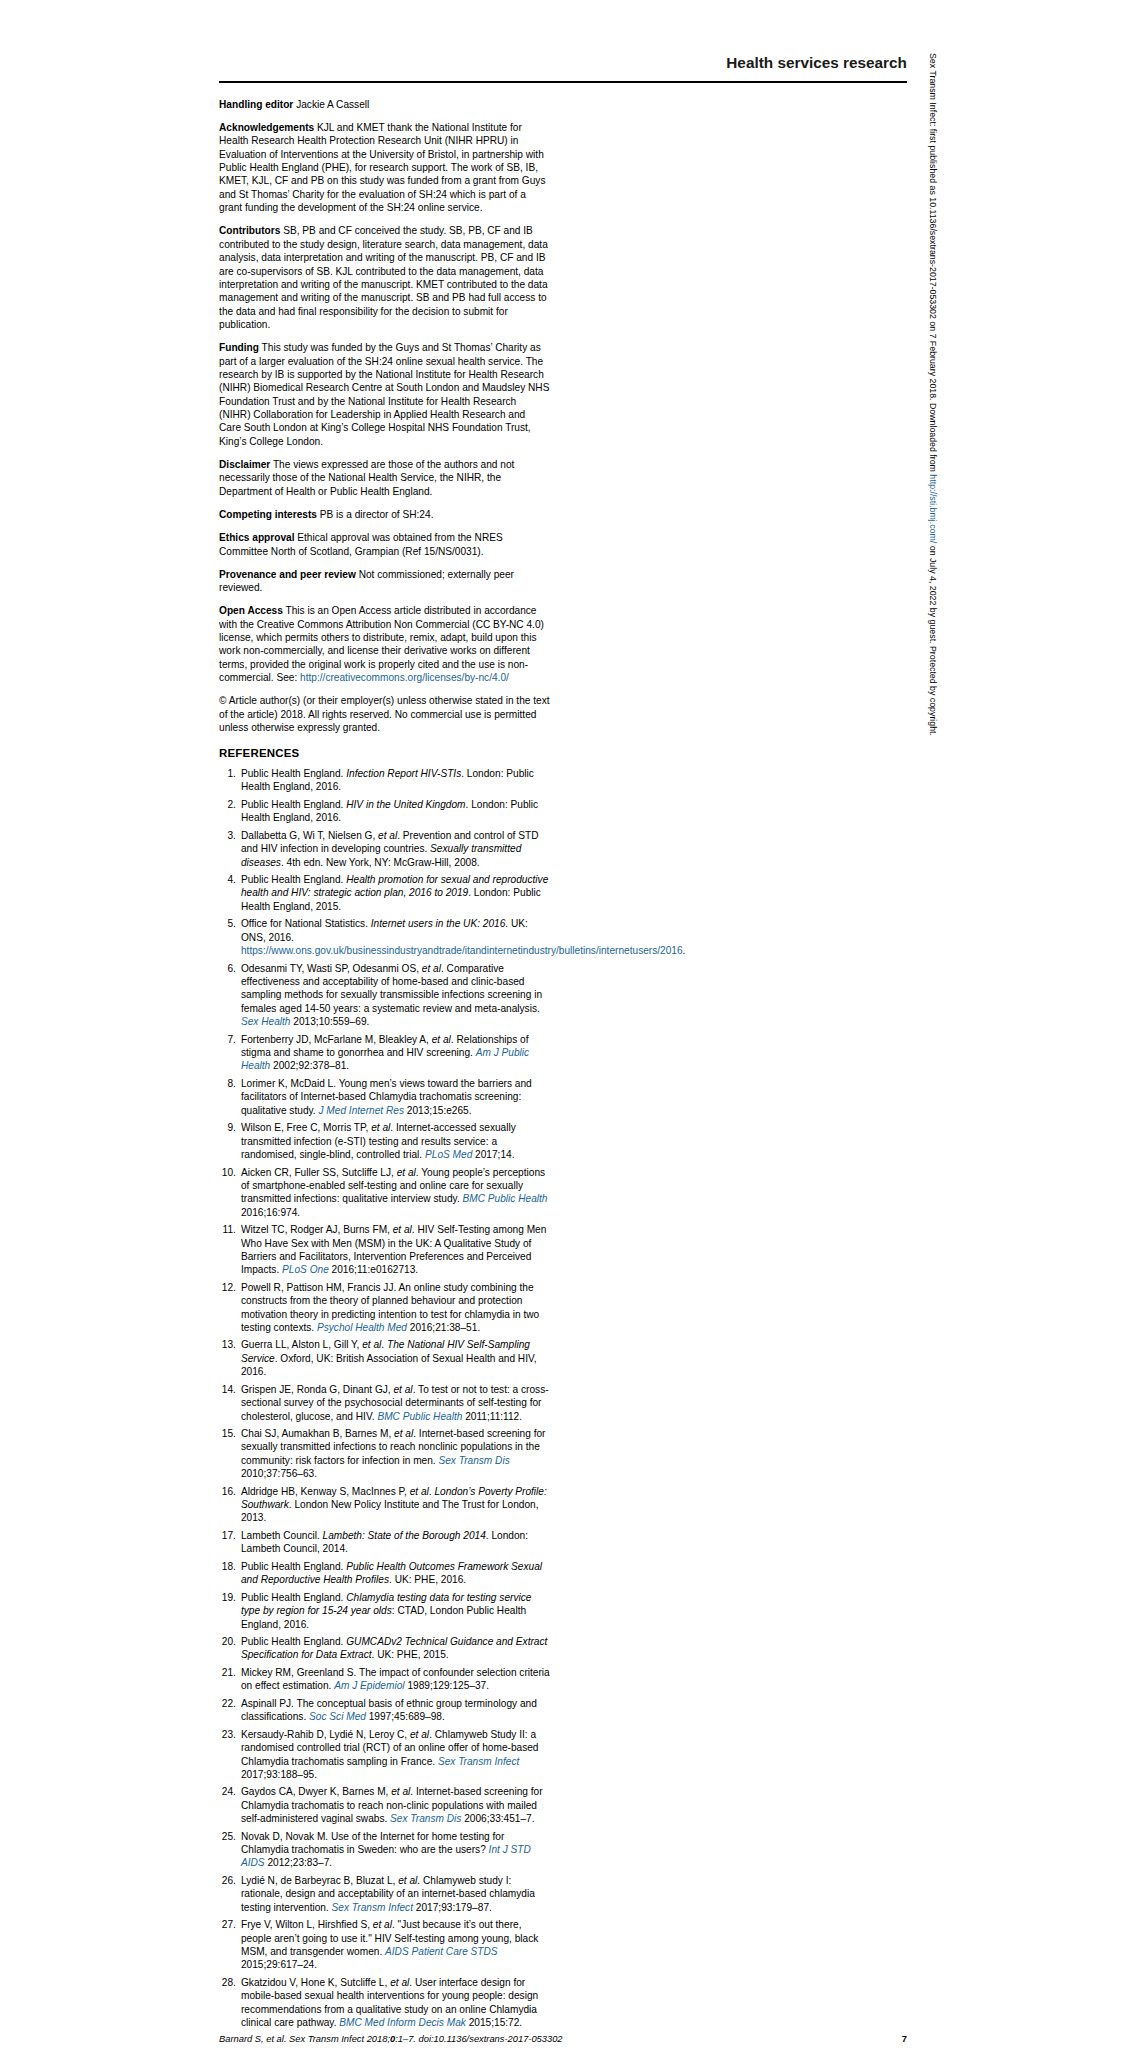Health services research
Handling editor Jackie A Cassell
Acknowledgements KJL and KMET thank the National Institute for Health Research Health Protection Research Unit (NIHR HPRU) in Evaluation of Interventions at the University of Bristol, in partnership with Public Health England (PHE), for research support. The work of SB, IB, KMET, KJL, CF and PB on this study was funded from a grant from Guys and St Thomas’ Charity for the evaluation of SH:24 which is part of a grant funding the development of the SH:24 online service.
Contributors SB, PB and CF conceived the study. SB, PB, CF and IB contributed to the study design, literature search, data management, data analysis, data interpretation and writing of the manuscript. PB, CF and IB are co-supervisors of SB. KJL contributed to the data management, data interpretation and writing of the manuscript. KMET contributed to the data management and writing of the manuscript. SB and PB had full access to the data and had final responsibility for the decision to submit for publication.
Funding This study was funded by the Guys and St Thomas’ Charity as part of a larger evaluation of the SH:24 online sexual health service. The research by IB is supported by the National Institute for Health Research (NIHR) Biomedical Research Centre at South London and Maudsley NHS Foundation Trust and by the National Institute for Health Research (NIHR) Collaboration for Leadership in Applied Health Research and Care South London at King’s College Hospital NHS Foundation Trust, King’s College London.
Disclaimer The views expressed are those of the authors and not necessarily those of the National Health Service, the NIHR, the Department of Health or Public Health England.
Competing interests PB is a director of SH:24.
Ethics approval Ethical approval was obtained from the NRES Committee North of Scotland, Grampian (Ref 15/NS/0031).
Provenance and peer review Not commissioned; externally peer reviewed.
Open Access This is an Open Access article distributed in accordance with the Creative Commons Attribution Non Commercial (CC BY-NC 4.0) license, which permits others to distribute, remix, adapt, build upon this work non-commercially, and license their derivative works on different terms, provided the original work is properly cited and the use is non-commercial. See: http://creativecommons.org/licenses/by-nc/4.0/
© Article author(s) (or their employer(s) unless otherwise stated in the text of the article) 2018. All rights reserved. No commercial use is permitted unless otherwise expressly granted.
REFERENCES
Public Health England. Infection Report HIV-STIs. London: Public Health England, 2016.
Public Health England. HIV in the United Kingdom. London: Public Health England, 2016.
Dallabetta G, Wi T, Nielsen G, et al. Prevention and control of STD and HIV infection in developing countries. Sexually transmitted diseases. 4th edn. New York, NY: McGraw-Hill, 2008.
Public Health England. Health promotion for sexual and reproductive health and HIV: strategic action plan, 2016 to 2019. London: Public Health England, 2015.
Office for National Statistics. Internet users in the UK: 2016. UK: ONS, 2016. https://www.ons.gov.uk/businessindustryandtrade/itandinternetindustry/bulletins/internetusers/2016.
Odesanmi TY, Wasti SP, Odesanmi OS, et al. Comparative effectiveness and acceptability of home-based and clinic-based sampling methods for sexually transmissible infections screening in females aged 14-50 years: a systematic review and meta-analysis. Sex Health 2013;10:559–69.
Fortenberry JD, McFarlane M, Bleakley A, et al. Relationships of stigma and shame to gonorrhea and HIV screening. Am J Public Health 2002;92:378–81.
Lorimer K, McDaid L. Young men’s views toward the barriers and facilitators of Internet-based Chlamydia trachomatis screening: qualitative study. J Med Internet Res 2013;15:e265.
Wilson E, Free C, Morris TP, et al. Internet-accessed sexually transmitted infection (e-STI) testing and results service: a randomised, single-blind, controlled trial. PLoS Med 2017;14.
Aicken CR, Fuller SS, Sutcliffe LJ, et al. Young people’s perceptions of smartphone-enabled self-testing and online care for sexually transmitted infections: qualitative interview study. BMC Public Health 2016;16:974.
Witzel TC, Rodger AJ, Burns FM, et al. HIV Self-Testing among Men Who Have Sex with Men (MSM) in the UK: A Qualitative Study of Barriers and Facilitators, Intervention Preferences and Perceived Impacts. PLoS One 2016;11:e0162713.
Powell R, Pattison HM, Francis JJ. An online study combining the constructs from the theory of planned behaviour and protection motivation theory in predicting intention to test for chlamydia in two testing contexts. Psychol Health Med 2016;21:38–51.
Guerra LL, Alston L, Gill Y, et al. The National HIV Self-Sampling Service. Oxford, UK: British Association of Sexual Health and HIV, 2016.
Grispen JE, Ronda G, Dinant GJ, et al. To test or not to test: a cross-sectional survey of the psychosocial determinants of self-testing for cholesterol, glucose, and HIV. BMC Public Health 2011;11:112.
Chai SJ, Aumakhan B, Barnes M, et al. Internet-based screening for sexually transmitted infections to reach nonclinic populations in the community: risk factors for infection in men. Sex Transm Dis 2010;37:756–63.
Aldridge HB, Kenway S, MacInnes P, et al. London’s Poverty Profile: Southwark. London New Policy Institute and The Trust for London, 2013.
Lambeth Council. Lambeth: State of the Borough 2014. London: Lambeth Council, 2014.
Public Health England. Public Health Outcomes Framework Sexual and Reporductive Health Profiles. UK: PHE, 2016.
Public Health England. Chlamydia testing data for testing service type by region for 15-24 year olds: CTAD, London Public Health England, 2016.
Public Health England. GUMCADv2 Technical Guidance and Extract Specification for Data Extract. UK: PHE, 2015.
Mickey RM, Greenland S. The impact of confounder selection criteria on effect estimation. Am J Epidemiol 1989;129:125–37.
Aspinall PJ. The conceptual basis of ethnic group terminology and classifications. Soc Sci Med 1997;45:689–98.
Kersaudy-Rahib D, Lydié N, Leroy C, et al. Chlamyweb Study II: a randomised controlled trial (RCT) of an online offer of home-based Chlamydia trachomatis sampling in France. Sex Transm Infect 2017;93:188–95.
Gaydos CA, Dwyer K, Barnes M, et al. Internet-based screening for Chlamydia trachomatis to reach non-clinic populations with mailed self-administered vaginal swabs. Sex Transm Dis 2006;33:451–7.
Novak D, Novak M. Use of the Internet for home testing for Chlamydia trachomatis in Sweden: who are the users? Int J STD AIDS 2012;23:83–7.
Lydié N, de Barbeyrac B, Bluzat L, et al. Chlamyweb study I: rationale, design and acceptability of an internet-based chlamydia testing intervention. Sex Transm Infect 2017;93:179–87.
Frye V, Wilton L, Hirshfied S, et al. "Just because it’s out there, people aren’t going to use it." HIV Self-testing among young, black MSM, and transgender women. AIDS Patient Care STDS 2015;29:617–24.
Gkatzidou V, Hone K, Sutcliffe L, et al. User interface design for mobile-based sexual health interventions for young people: design recommendations from a qualitative study on an online Chlamydia clinical care pathway. BMC Med Inform Decis Mak 2015;15:72.
Barnard S, et al. Sex Transm Infect 2018;0:1–7. doi:10.1136/sextrans-2017-053302
7
Sex Transm Infect: first published as 10.1136/sextrans-2017-053302 on 7 February 2018. Downloaded from http://sti.bmj.com/ on July 4, 2022 by guest. Protected by copyright.